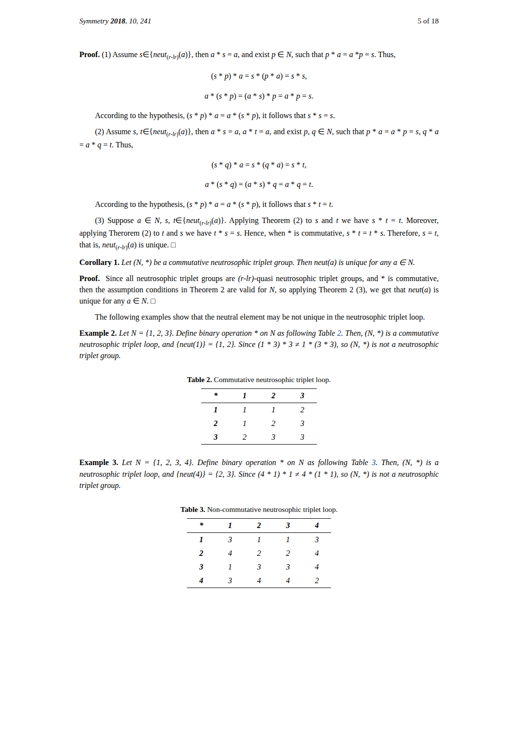Symmetry 2018, 10, 241 5 of 18
Proof. (1) Assume s∈{neut(r-lr)(a)}, then a * s = a, and exist p ∈ N, such that p * a = a *p = s. Thus,
(s * p) * a = s * (p * a) = s * s,
a * (s * p) = (a * s) * p = a * p = s.
According to the hypothesis, (s * p) * a = a * (s * p), it follows that s * s = s.
(2) Assume s, t∈{neut(r-lr)(a)}, then a * s = a, a * t = a, and exist p, q ∈ N, such that p * a = a * p = s, q * a = a * q = t. Thus,
(s * q) * a = s * (q * a) = s * t,
a * (s * q) = (a * s) * q = a * q = t.
According to the hypothesis, (s * p) * a = a * (s * p), it follows that s * t = t.
(3) Suppose a ∈ N, s, t∈{neut(r-lr)(a)}. Applying Theorem (2) to s and t we have s * t = t. Moreover, applying Therorem (2) to t and s we have t * s = s. Hence, when * is commutative, s * t = t * s. Therefore, s = t, that is, neut(r-lr)(a) is unique. □
Corollary 1. Let (N, *) be a commutative neutrosophic triplet group. Then neut(a) is unique for any a ∈ N.
Proof. Since all neutrosophic triplet groups are (r-lr)-quasi neutrosophic triplet groups, and * is commutative, then the assumption conditions in Theorem 2 are valid for N, so applying Theorem 2 (3), we get that neut(a) is unique for any a ∈ N. □
The following examples show that the neutral element may be not unique in the neutrosophic triplet loop.
Example 2. Let N = {1, 2, 3}. Define binary operation * on N as following Table 2. Then, (N, *) is a commutative neutrosophic triplet loop, and {neut(1)} = {1, 2}. Since (1 * 3) * 3 ≠ 1 * (3 * 3), so (N, *) is not a neutrosophic triplet group.
Table 2. Commutative neutrosophic triplet loop.
| * | 1 | 2 | 3 |
| --- | --- | --- | --- |
| 1 | 1 | 1 | 2 |
| 2 | 1 | 2 | 3 |
| 3 | 2 | 3 | 3 |
Example 3. Let N = {1, 2, 3, 4}. Define binary operation * on N as following Table 3. Then, (N, *) is a neutrosophic triplet loop, and {neut(4)} = {2, 3}. Since (4 * 1) * 1 ≠ 4 * (1 * 1), so (N, *) is not a neutrosophic triplet group.
Table 3. Non-commutative neutrosophic triplet loop.
| * | 1 | 2 | 3 | 4 |
| --- | --- | --- | --- | --- |
| 1 | 3 | 1 | 1 | 3 |
| 2 | 4 | 2 | 2 | 4 |
| 3 | 1 | 3 | 3 | 4 |
| 4 | 3 | 4 | 4 | 2 |